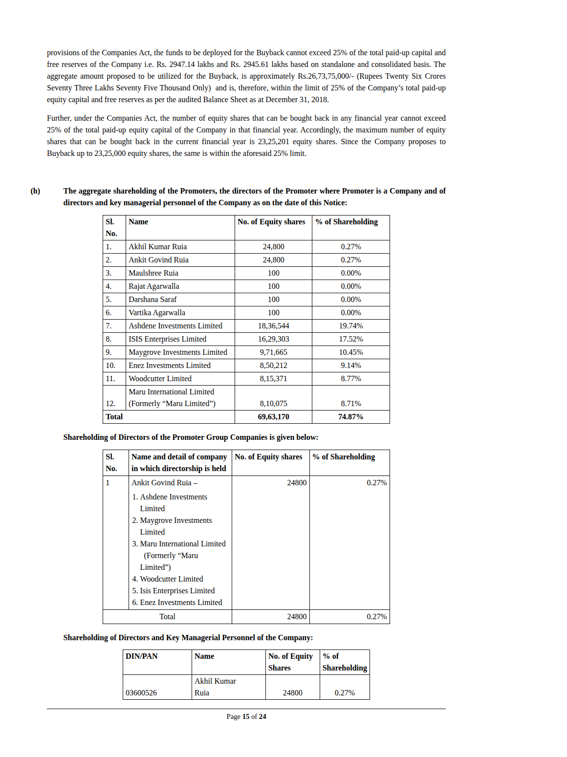provisions of the Companies Act, the funds to be deployed for the Buyback cannot exceed 25% of the total paid-up capital and free reserves of the Company i.e. Rs. 2947.14 lakhs and Rs. 2945.61 lakhs based on standalone and consolidated basis. The aggregate amount proposed to be utilized for the Buyback, is approximately Rs.26,73,75,000/- (Rupees Twenty Six Crores Seventy Three Lakhs Seventy Five Thousand Only) and is, therefore, within the limit of 25% of the Company’s total paid-up equity capital and free reserves as per the audited Balance Sheet as at December 31, 2018.
Further, under the Companies Act, the number of equity shares that can be bought back in any financial year cannot exceed 25% of the total paid-up equity capital of the Company in that financial year. Accordingly, the maximum number of equity shares that can be bought back in the current financial year is 23,25,201 equity shares. Since the Company proposes to Buyback up to 23,25,000 equity shares, the same is within the aforesaid 25% limit.
(h) The aggregate shareholding of the Promoters, the directors of the Promoter where Promoter is a Company and of directors and key managerial personnel of the Company as on the date of this Notice:
| Sl. No. | Name | No. of Equity shares | % of Shareholding |
| --- | --- | --- | --- |
| 1. | Akhil Kumar Ruia | 24,800 | 0.27% |
| 2. | Ankit Govind Ruia | 24,800 | 0.27% |
| 3. | Maulshree Ruia | 100 | 0.00% |
| 4. | Rajat Agarwalla | 100 | 0.00% |
| 5. | Darshana Saraf | 100 | 0.00% |
| 6. | Vartika Agarwalla | 100 | 0.00% |
| 7. | Ashdene Investments Limited | 18,36,544 | 19.74% |
| 8. | ISIS Enterprises Limited | 16,29,303 | 17.52% |
| 9. | Maygrove Investments Limited | 9,71,665 | 10.45% |
| 10. | Enez Investments Limited | 8,50,212 | 9.14% |
| 11. | Woodcutter Limited | 8,15,371 | 8.77% |
| 12. | Maru International Limited (Formerly “Maru Limited”) | 8,10,075 | 8.71% |
| Total | 69,63,170 | 74.87% |
Shareholding of Directors of the Promoter Group Companies is given below:
| Sl. No. | Name and detail of company in which directorship is held | No. of Equity shares | % of Shareholding |
| --- | --- | --- | --- |
| 1 | Ankit Govind Ruia – Ashdene Investments Limited Maygrove Investments Limited Maru International Limited (Formerly “Maru Limited”) Woodcutter Limited Isis Enterprises Limited Enez Investments Limited | 24800 | 0.27% |
| Total | 24800 | 0.27% |
Shareholding of Directors and Key Managerial Personnel of the Company:
| DIN/PAN | Name | No. of Equity Shares | % of Shareholding |
| --- | --- | --- | --- |
| 03600526 | Akhil Kumar Ruia | 24800 | 0.27% |
Page 15 of 24